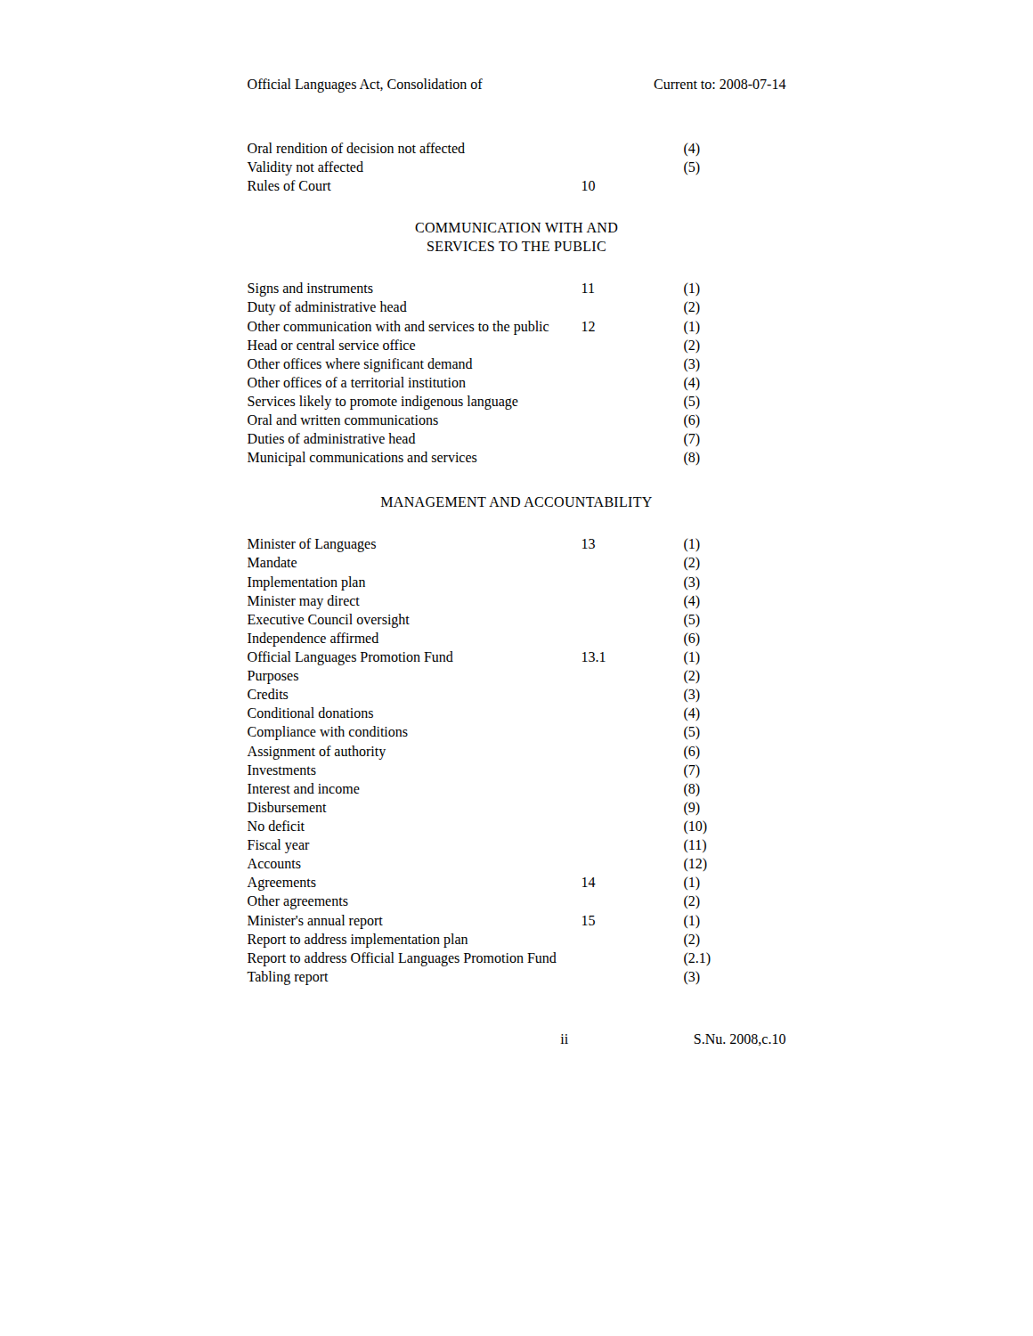Official Languages Act, Consolidation of
Current to: 2008-07-14
| Oral rendition of decision not affected | | (4) |
| Validity not affected | | (5) |
| Rules of Court | 10 | |
COMMUNICATION WITH AND
SERVICES TO THE PUBLIC
| Signs and instruments | 11 | (1) |
| Duty of administrative head | | (2) |
| Other communication with and services to the public | 12 | (1) |
| Head or central service office | | (2) |
| Other offices where significant demand | | (3) |
| Other offices of a territorial institution | | (4) |
| Services likely to promote indigenous language | | (5) |
| Oral and written communications | | (6) |
| Duties of administrative head | | (7) |
| Municipal communications and services | | (8) |
MANAGEMENT AND ACCOUNTABILITY
| Minister of Languages | 13 | (1) |
| Mandate | | (2) |
| Implementation plan | | (3) |
| Minister may direct | | (4) |
| Executive Council oversight | | (5) |
| Independence affirmed | | (6) |
| Official Languages Promotion Fund | 13.1 | (1) |
| Purposes | | (2) |
| Credits | | (3) |
| Conditional donations | | (4) |
| Compliance with conditions | | (5) |
| Assignment of authority | | (6) |
| Investments | | (7) |
| Interest and income | | (8) |
| Disbursement | | (9) |
| No deficit | | (10) |
| Fiscal year | | (11) |
| Accounts | | (12) |
| Agreements | 14 | (1) |
| Other agreements | | (2) |
| Minister's annual report | 15 | (1) |
| Report to address implementation plan | | (2) |
| Report to address Official Languages Promotion Fund | | (2.1) |
| Tabling report | | (3) |
ii
S.Nu. 2008,c.10